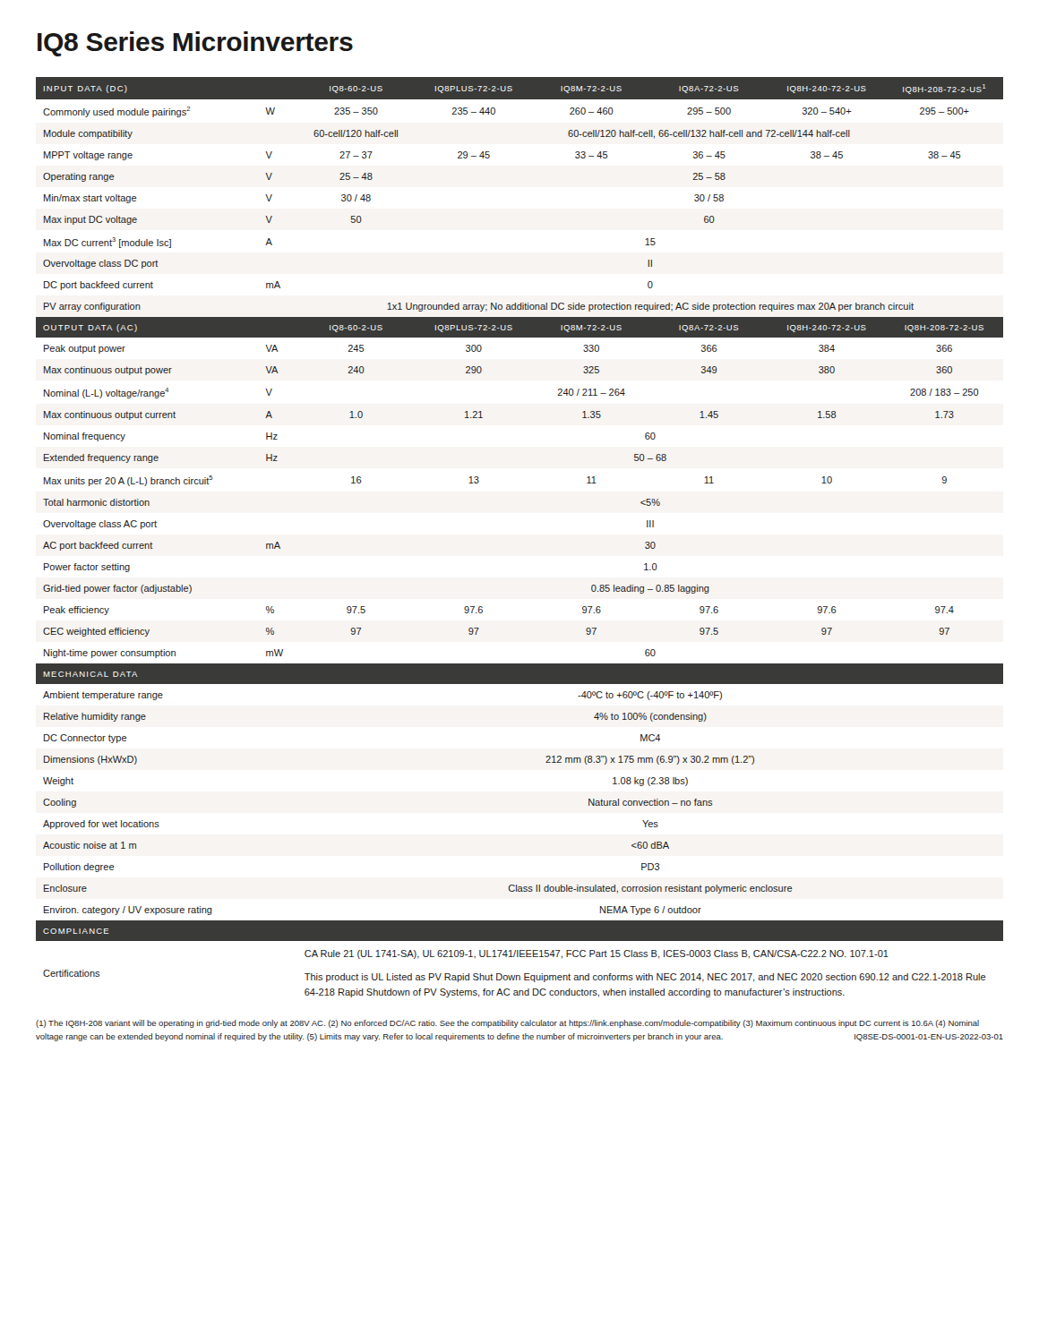IQ8 Series Microinverters
| Input Data (DC) | IQ8-60-2-US | IQ8PLUS-72-2-US | IQ8M-72-2-US | IQ8A-72-2-US | IQ8H-240-72-2-US | IQ8H-208-72-2-US 1 |
| --- | --- | --- | --- | --- | --- | --- |
| Commonly used module pairings 2 | W | 235 – 350 | 235 – 440 | 260 – 460 | 295 – 500 | 320 – 540+ | 295 – 500+ |
| Module compatibility | | 60-cell/120 half-cell | 60-cell/120 half-cell, 66-cell/132 half-cell and 72-cell/144 half-cell |
| MPPT voltage range | V | 27 – 37 | 29 – 45 | 33 – 45 | 36 – 45 | 38 – 45 | 38 – 45 |
| Operating range | V | 25 – 48 | 25 – 58 |
| Min/max start voltage | V | 30 / 48 | 30 / 58 |
| Max input DC voltage | V | 50 | 60 |
| Max DC current 3 [module Isc] | A | 15 |
| Overvoltage class DC port | | II |
| DC port backfeed current | mA | 0 |
| PV array configuration | | 1x1 Ungrounded array; No additional DC side protection required; AC side protection requires max 20A per branch circuit |
| Output Data (AC) | IQ8-60-2-US | IQ8PLUS-72-2-US | IQ8M-72-2-US | IQ8A-72-2-US | IQ8H-240-72-2-US | IQ8H-208-72-2-US |
| Peak output power | VA | 245 | 300 | 330 | 366 | 384 | 366 |
| Max continuous output power | VA | 240 | 290 | 325 | 349 | 380 | 360 |
| Nominal (L-L) voltage/range 4 | V | 240 / 211 – 264 | 208 / 183 – 250 |
| Max continuous output current | A | 1.0 | 1.21 | 1.35 | 1.45 | 1.58 | 1.73 |
| Nominal frequency | Hz | 60 |
| Extended frequency range | Hz | 50 – 68 |
| Max units per 20 A (L-L) branch circuit 5 | | 16 | 13 | 11 | 11 | 10 | 9 |
| Total harmonic distortion | | <5% |
| Overvoltage class AC port | | III |
| AC port backfeed current | mA | 30 |
| Power factor setting | | 1.0 |
| Grid-tied power factor (adjustable) | | 0.85 leading – 0.85 lagging |
| Peak efficiency | % | 97.5 | 97.6 | 97.6 | 97.6 | 97.6 | 97.4 |
| CEC weighted efficiency | % | 97 | 97 | 97 | 97.5 | 97 | 97 |
| Night-time power consumption | mW | 60 |
| Mechanical Data |
| Ambient temperature range | | -40ºC to +60ºC (-40ºF to +140ºF) |
| Relative humidity range | | 4% to 100% (condensing) |
| DC Connector type | | MC4 |
| Dimensions (HxWxD) | | 212 mm (8.3”) x 175 mm (6.9”) x 30.2 mm (1.2”) |
| Weight | | 1.08 kg (2.38 lbs) |
| Cooling | | Natural convection – no fans |
| Approved for wet locations | | Yes |
| Acoustic noise at 1 m | | <60 dBA |
| Pollution degree | | PD3 |
| Enclosure | | Class II double-insulated, corrosion resistant polymeric enclosure |
| Environ. category / UV exposure rating | | NEMA Type 6 / outdoor |
| Compliance |
| Certifications | | CA Rule 21 (UL 1741-SA), UL 62109-1, UL1741/IEEE1547, FCC Part 15 Class B, ICES-0003 Class B, CAN/CSA-C22.2 NO. 107.1-01 This product is UL Listed as PV Rapid Shut Down Equipment and conforms with NEC 2014, NEC 2017, and NEC 2020 section 690.12 and C22.1-2018 Rule 64-218 Rapid Shutdown of PV Systems, for AC and DC conductors, when installed according to manufacturer’s instructions. |
(1) The IQ8H-208 variant will be operating in grid-tied mode only at 208V AC. (2) No enforced DC/AC ratio. See the compatibility calculator at https://link.enphase.com/module-compatibility (3) Maximum continuous input DC current is 10.6A (4) Nominal voltage range can be extended beyond nominal if required by the utility. (5) Limits may vary. Refer to local requirements to define the number of microinverters per branch in your area. IQ8SE-DS-0001-01-EN-US-2022-03-01